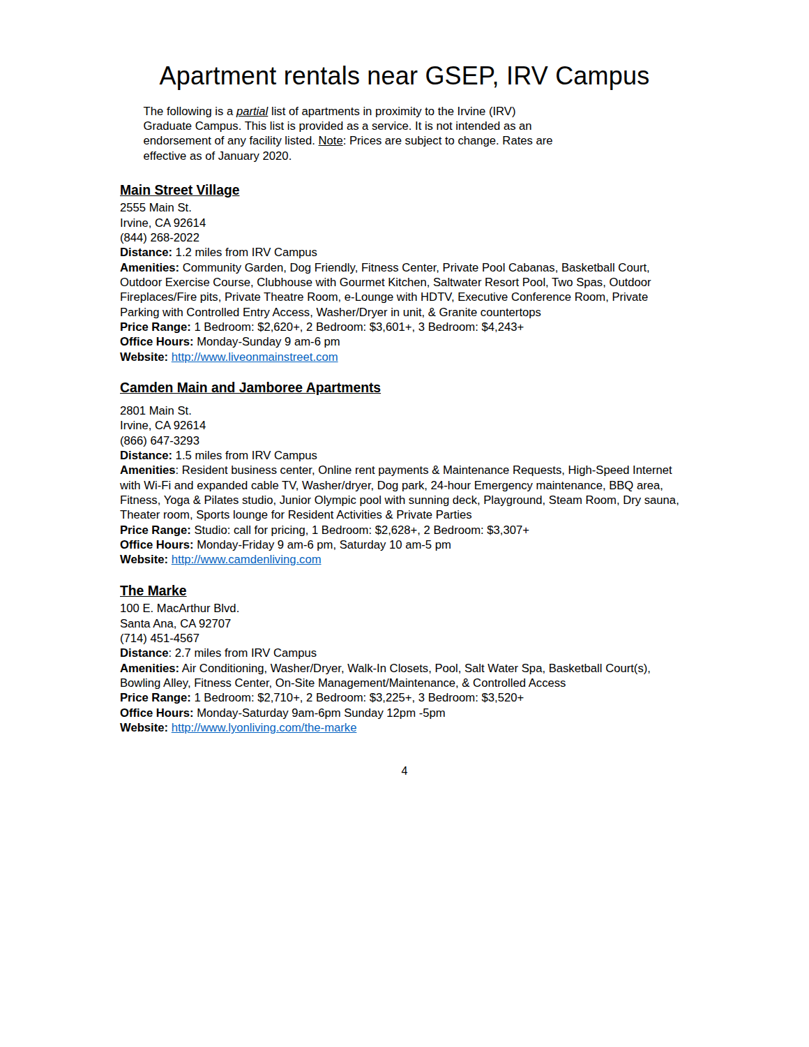Apartment rentals near GSEP, IRV Campus
The following is a partial list of apartments in proximity to the Irvine (IRV) Graduate Campus. This list is provided as a service. It is not intended as an endorsement of any facility listed. Note: Prices are subject to change. Rates are effective as of January 2020.
Main Street Village
2555 Main St.
Irvine, CA 92614
(844) 268-2022
Distance: 1.2 miles from IRV Campus
Amenities: Community Garden, Dog Friendly, Fitness Center, Private Pool Cabanas, Basketball Court, Outdoor Exercise Course, Clubhouse with Gourmet Kitchen, Saltwater Resort Pool, Two Spas, Outdoor Fireplaces/Fire pits, Private Theatre Room, e-Lounge with HDTV, Executive Conference Room, Private Parking with Controlled Entry Access, Washer/Dryer in unit, & Granite countertops
Price Range: 1 Bedroom: $2,620+, 2 Bedroom: $3,601+, 3 Bedroom: $4,243+
Office Hours: Monday-Sunday 9 am-6 pm
Website: http://www.liveonmainstreet.com
Camden Main and Jamboree Apartments
2801 Main St.
Irvine, CA 92614
(866) 647-3293
Distance: 1.5 miles from IRV Campus
Amenities: Resident business center, Online rent payments & Maintenance Requests, High-Speed Internet with Wi-Fi and expanded cable TV, Washer/dryer, Dog park, 24-hour Emergency maintenance, BBQ area, Fitness, Yoga & Pilates studio, Junior Olympic pool with sunning deck, Playground, Steam Room, Dry sauna, Theater room, Sports lounge for Resident Activities & Private Parties
Price Range: Studio: call for pricing, 1 Bedroom: $2,628+, 2 Bedroom: $3,307+
Office Hours: Monday-Friday 9 am-6 pm, Saturday 10 am-5 pm
Website: http://www.camdenliving.com
The Marke
100 E. MacArthur Blvd.
Santa Ana, CA 92707
(714) 451-4567
Distance: 2.7 miles from IRV Campus
Amenities: Air Conditioning, Washer/Dryer, Walk-In Closets, Pool, Salt Water Spa, Basketball Court(s), Bowling Alley, Fitness Center, On-Site Management/Maintenance, & Controlled Access
Price Range: 1 Bedroom: $2,710+, 2 Bedroom: $3,225+, 3 Bedroom: $3,520+
Office Hours: Monday-Saturday 9am-6pm Sunday 12pm -5pm
Website: http://www.lyonliving.com/the-marke
4